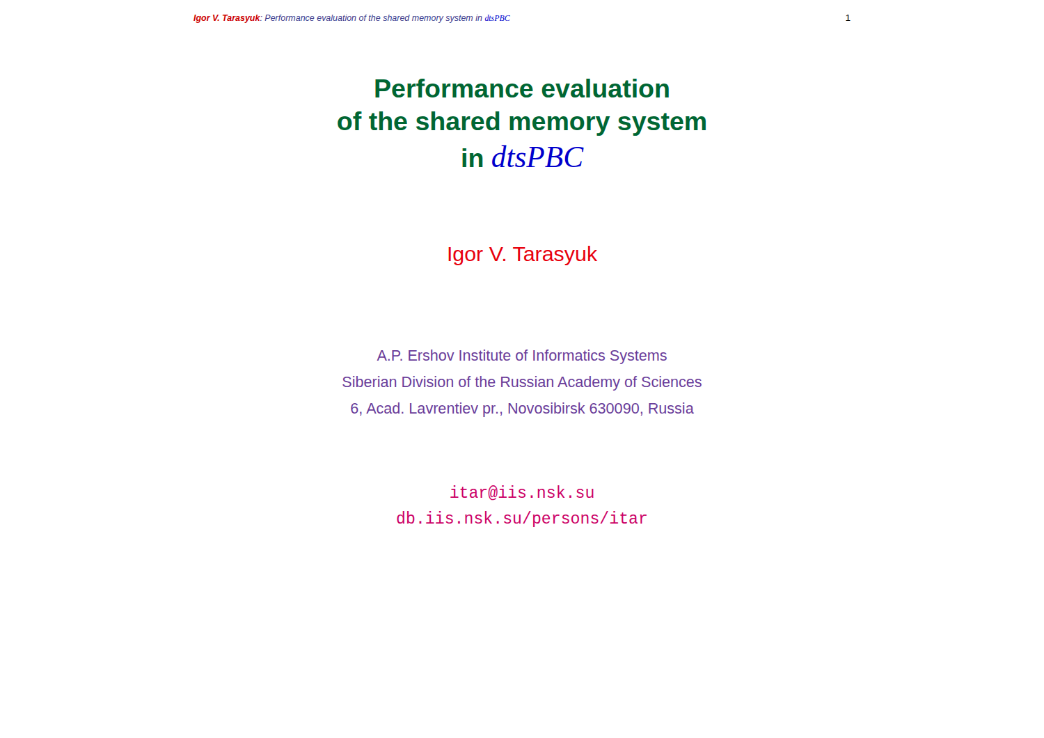Igor V. Tarasyuk: Performance evaluation of the shared memory system in dtsPBC
1
Performance evaluation
of the shared memory system
in dtsPBC
Igor V. Tarasyuk
A.P. Ershov Institute of Informatics Systems
Siberian Division of the Russian Academy of Sciences
6, Acad. Lavrentiev pr., Novosibirsk 630090, Russia
itar@iis.nsk.su
db.iis.nsk.su/persons/itar